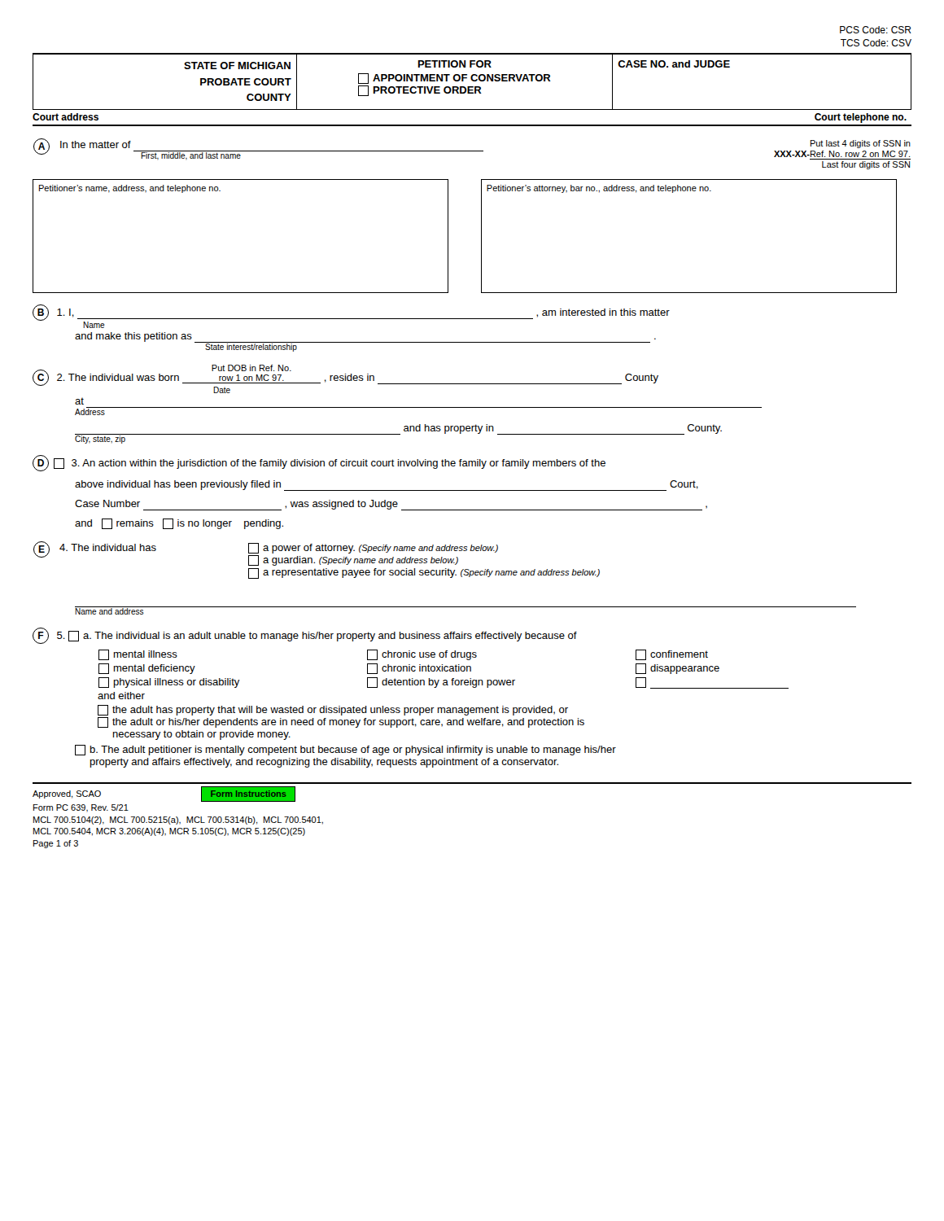PCS Code: CSR
TCS Code: CSV
| STATE OF MICHIGAN PROBATE COURT COUNTY | PETITION FOR APPOINTMENT OF CONSERVATOR PROTECTIVE ORDER | CASE NO. and JUDGE |
| Court address | Court telephone no. |
| A | In the matter of First, middle, and last name | Put last 4 digits of SSN in XXX-XX- Ref. No. row 2 on MC 97. Last four digits of SSN |
Petitioner’s name, address, and telephone no.
Petitioner’s attorney, bar no., address, and telephone no.
B 1. I, , am interested in this matter
Name
and make this petition as . State interest/relationship
C 2. The individual was born Put DOB in Ref. No.
row 1 on MC 97. , resides in County
Date
at Address
and has property in County. City, state, zip
D 3. An action within the jurisdiction of the family division of circuit court involving the family or family members of the
above individual has been previously filed in Court,
Case Number , was assigned to Judge ,
and remains is no longer pending.
| E | 4. The individual has | a power of attorney. (Specify name and address below.) a guardian. (Specify name and address below.) a representative payee for social security. (Specify name and address below.) |
Name and address
F 5. a. The individual is an adult unable to manage his/her property and business affairs effectively because of
| mental illness | chronic use of drugs | confinement |
| mental deficiency | chronic intoxication | disappearance |
| physical illness or disability | detention by a foreign power | |
and either
the adult has property that will be wasted or dissipated unless proper management is provided, or
the adult or his/her dependents are in need of money for support, care, and welfare, and protection is
necessary to obtain or provide money.
b. The adult petitioner is mentally competent but because of age or physical infirmity is unable to manage his/her
property and affairs effectively, and recognizing the disability, requests appointment of a conservator.
Approved, SCAO Form Instructions
Form PC 639, Rev. 5/21
MCL 700.5104(2), MCL 700.5215(a), MCL 700.5314(b), MCL 700.5401,
MCL 700.5404, MCR 3.206(A)(4), MCR 5.105(C), MCR 5.125(C)(25)
Page 1 of 3